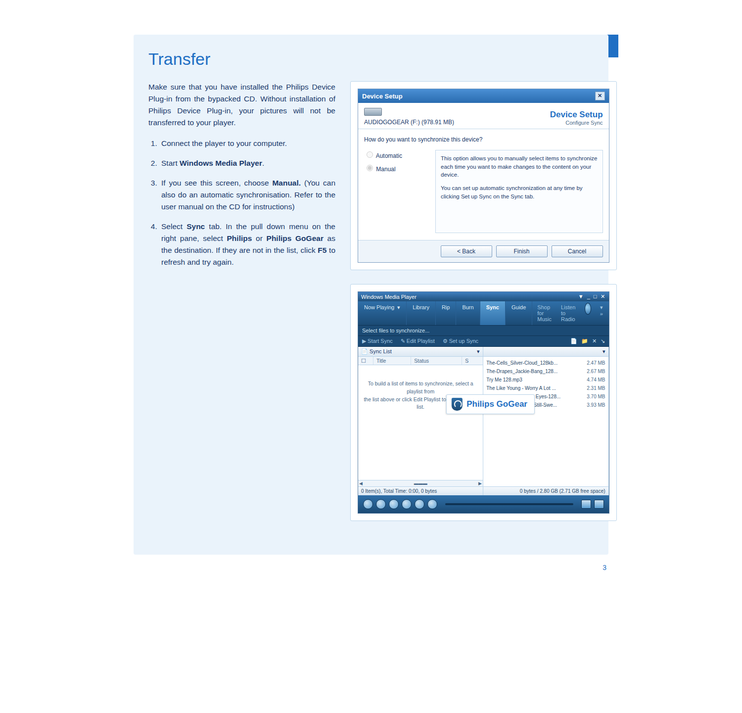EN
Transfer
Make sure that you have installed the Philips Device Plug-in from the bypacked CD. Without installation of Philips Device Plug-in, your pictures will not be transferred to your player.
Connect the player to your computer.
Start Windows Media Player.
If you see this screen, choose Manual. (You can also do an automatic synchronisation. Refer to the user manual on the CD for instructions)
Select Sync tab. In the pull down menu on the right pane, select Philips or Philips GoGear as the destination. If they are not in the list, click F5 to refresh and try again.
Device Setup ✕
AUDIOGOGEAR (F:) (978.91 MB)
Device Setup
Configure Sync
How do you want to synchronize this device?
Automatic Manual
This option allows you to manually select items to synchronize each time you want to make changes to the content on your device.
You can set up automatic synchronization at any time by clicking Set up Sync on the Sync tab.
< Back
Finish
Cancel
Windows Media Player ▼ _ □ ✕
Now Playing ▾
Library
Rip
Burn
Sync
Guide
Shop for Music Listen to Radio
▾ »
Select files to synchronize...
▶ Start Sync ✎ Edit Playlist ⚙ Set up Sync
📄 📁 ✕ ↘
📄 Sync List ▾
☐
Title
Status
S
To build a list of items to synchronize, select a playlist from
the list above or click Edit Playlist to create a new list.
◀ ▬▬▬ ▶
0 Item(s), Total Time: 0:00, 0 bytes
▾
The-Cells_Silver-Cloud_128kb... 2.47 MB
The-Drapes_Jackie-Bang_128... 2.67 MB
Try Me 128.mp34.74 MB
The Like Young - Worry A Lot ... 2.31 MB
Thirdimension - Silver Eyes-128... 3.70 MB
White-Hassle_Life-Is-Still-Swe... 3.93 MB
0 bytes / 2.80 GB (2.71 GB free space)
Philips GoGear
3